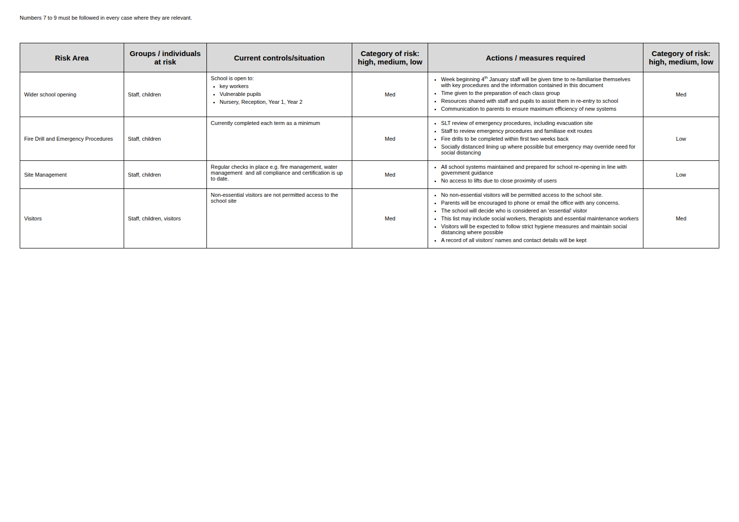Numbers 7 to 9 must be followed in every case where they are relevant.
| Risk Area | Groups / individuals at risk | Current controls/situation | Category of risk: high, medium, low | Actions / measures required | Category of risk: high, medium, low |
| --- | --- | --- | --- | --- | --- |
| Wider school opening | Staff, children | School is open to: key workers Vulnerable pupils Nursery, Reception, Year 1, Year 2 | Med | Week beginning 4 th January staff will be given time to re-familiarise themselves with key procedures and the information contained in this document Time given to the preparation of each class group Resources shared with staff and pupils to assist them in re-entry to school Communication to parents to ensure maximum efficiency of new systems | Med |
| Fire Drill and Emergency Procedures | Staff, children | Currently completed each term as a minimum | Med | SLT review of emergency procedures, including evacuation site Staff to review emergency procedures and familiase exit routes Fire drills to be completed within first two weeks back Socially distanced lining up where possible but emergency may override need for social distancing | Low |
| Site Management | Staff, children | Regular checks in place e.g. fire management, water management and all compliance and certification is up to date. | Med | All school systems maintained and prepared for school re-opening in line with government guidance No access to lifts due to close proximity of users | Low |
| Visitors | Staff, children, visitors | Non-essential visitors are not permitted access to the school site | Med | No non-essential visitors will be permitted access to the school site. Parents will be encouraged to phone or email the office with any concerns. The school will decide who is considered an 'essential' visitor This list may include social workers, therapists and essential maintenance workers Visitors will be expected to follow strict hygiene measures and maintain social distancing where possible A record of all visitors' names and contact details will be kept | Med |